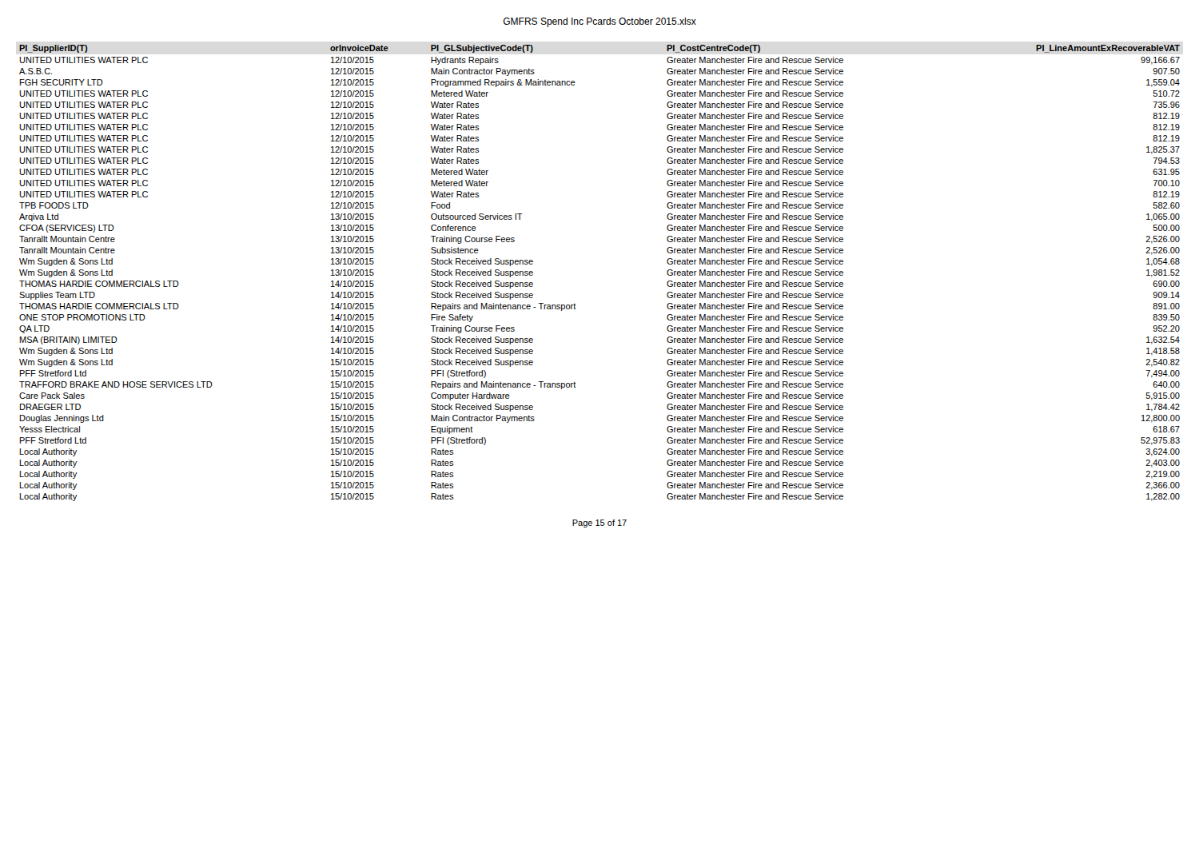GMFRS Spend Inc Pcards October 2015.xlsx
| PI_SupplierID(T) | orInvoiceDate | PI_GLSubjectiveCode(T) | PI_CostCentreCode(T) | PI_LineAmountExRecoverableVAT |
| --- | --- | --- | --- | --- |
| UNITED UTILITIES WATER PLC | 12/10/2015 | Hydrants Repairs | Greater Manchester Fire and Rescue Service | 99,166.67 |
| A.S.B.C. | 12/10/2015 | Main Contractor Payments | Greater Manchester Fire and Rescue Service | 907.50 |
| FGH SECURITY LTD | 12/10/2015 | Programmed Repairs & Maintenance | Greater Manchester Fire and Rescue Service | 1,559.04 |
| UNITED UTILITIES WATER PLC | 12/10/2015 | Metered Water | Greater Manchester Fire and Rescue Service | 510.72 |
| UNITED UTILITIES WATER PLC | 12/10/2015 | Water Rates | Greater Manchester Fire and Rescue Service | 735.96 |
| UNITED UTILITIES WATER PLC | 12/10/2015 | Water Rates | Greater Manchester Fire and Rescue Service | 812.19 |
| UNITED UTILITIES WATER PLC | 12/10/2015 | Water Rates | Greater Manchester Fire and Rescue Service | 812.19 |
| UNITED UTILITIES WATER PLC | 12/10/2015 | Water Rates | Greater Manchester Fire and Rescue Service | 812.19 |
| UNITED UTILITIES WATER PLC | 12/10/2015 | Water Rates | Greater Manchester Fire and Rescue Service | 1,825.37 |
| UNITED UTILITIES WATER PLC | 12/10/2015 | Water Rates | Greater Manchester Fire and Rescue Service | 794.53 |
| UNITED UTILITIES WATER PLC | 12/10/2015 | Metered Water | Greater Manchester Fire and Rescue Service | 631.95 |
| UNITED UTILITIES WATER PLC | 12/10/2015 | Metered Water | Greater Manchester Fire and Rescue Service | 700.10 |
| UNITED UTILITIES WATER PLC | 12/10/2015 | Water Rates | Greater Manchester Fire and Rescue Service | 812.19 |
| TPB FOODS LTD | 12/10/2015 | Food | Greater Manchester Fire and Rescue Service | 582.60 |
| Arqiva Ltd | 13/10/2015 | Outsourced Services IT | Greater Manchester Fire and Rescue Service | 1,065.00 |
| CFOA (SERVICES) LTD | 13/10/2015 | Conference | Greater Manchester Fire and Rescue Service | 500.00 |
| Tanrallt Mountain Centre | 13/10/2015 | Training Course Fees | Greater Manchester Fire and Rescue Service | 2,526.00 |
| Tanrallt Mountain Centre | 13/10/2015 | Subsistence | Greater Manchester Fire and Rescue Service | 2,526.00 |
| Wm Sugden & Sons Ltd | 13/10/2015 | Stock Received Suspense | Greater Manchester Fire and Rescue Service | 1,054.68 |
| Wm Sugden & Sons Ltd | 13/10/2015 | Stock Received Suspense | Greater Manchester Fire and Rescue Service | 1,981.52 |
| THOMAS HARDIE COMMERCIALS LTD | 14/10/2015 | Stock Received Suspense | Greater Manchester Fire and Rescue Service | 690.00 |
| Supplies Team LTD | 14/10/2015 | Stock Received Suspense | Greater Manchester Fire and Rescue Service | 909.14 |
| THOMAS HARDIE COMMERCIALS LTD | 14/10/2015 | Repairs and Maintenance - Transport | Greater Manchester Fire and Rescue Service | 891.00 |
| ONE STOP PROMOTIONS LTD | 14/10/2015 | Fire Safety | Greater Manchester Fire and Rescue Service | 839.50 |
| QA LTD | 14/10/2015 | Training Course Fees | Greater Manchester Fire and Rescue Service | 952.20 |
| MSA (BRITAIN) LIMITED | 14/10/2015 | Stock Received Suspense | Greater Manchester Fire and Rescue Service | 1,632.54 |
| Wm Sugden & Sons Ltd | 14/10/2015 | Stock Received Suspense | Greater Manchester Fire and Rescue Service | 1,418.58 |
| Wm Sugden & Sons Ltd | 15/10/2015 | Stock Received Suspense | Greater Manchester Fire and Rescue Service | 2,540.82 |
| PFF Stretford Ltd | 15/10/2015 | PFI (Stretford) | Greater Manchester Fire and Rescue Service | 7,494.00 |
| TRAFFORD BRAKE AND HOSE SERVICES LTD | 15/10/2015 | Repairs and Maintenance - Transport | Greater Manchester Fire and Rescue Service | 640.00 |
| Care Pack Sales | 15/10/2015 | Computer Hardware | Greater Manchester Fire and Rescue Service | 5,915.00 |
| DRAEGER LTD | 15/10/2015 | Stock Received Suspense | Greater Manchester Fire and Rescue Service | 1,784.42 |
| Douglas Jennings Ltd | 15/10/2015 | Main Contractor Payments | Greater Manchester Fire and Rescue Service | 12,800.00 |
| Yesss Electrical | 15/10/2015 | Equipment | Greater Manchester Fire and Rescue Service | 618.67 |
| PFF Stretford Ltd | 15/10/2015 | PFI (Stretford) | Greater Manchester Fire and Rescue Service | 52,975.83 |
| Local Authority | 15/10/2015 | Rates | Greater Manchester Fire and Rescue Service | 3,624.00 |
| Local Authority | 15/10/2015 | Rates | Greater Manchester Fire and Rescue Service | 2,403.00 |
| Local Authority | 15/10/2015 | Rates | Greater Manchester Fire and Rescue Service | 2,219.00 |
| Local Authority | 15/10/2015 | Rates | Greater Manchester Fire and Rescue Service | 2,366.00 |
| Local Authority | 15/10/2015 | Rates | Greater Manchester Fire and Rescue Service | 1,282.00 |
Page 15 of 17